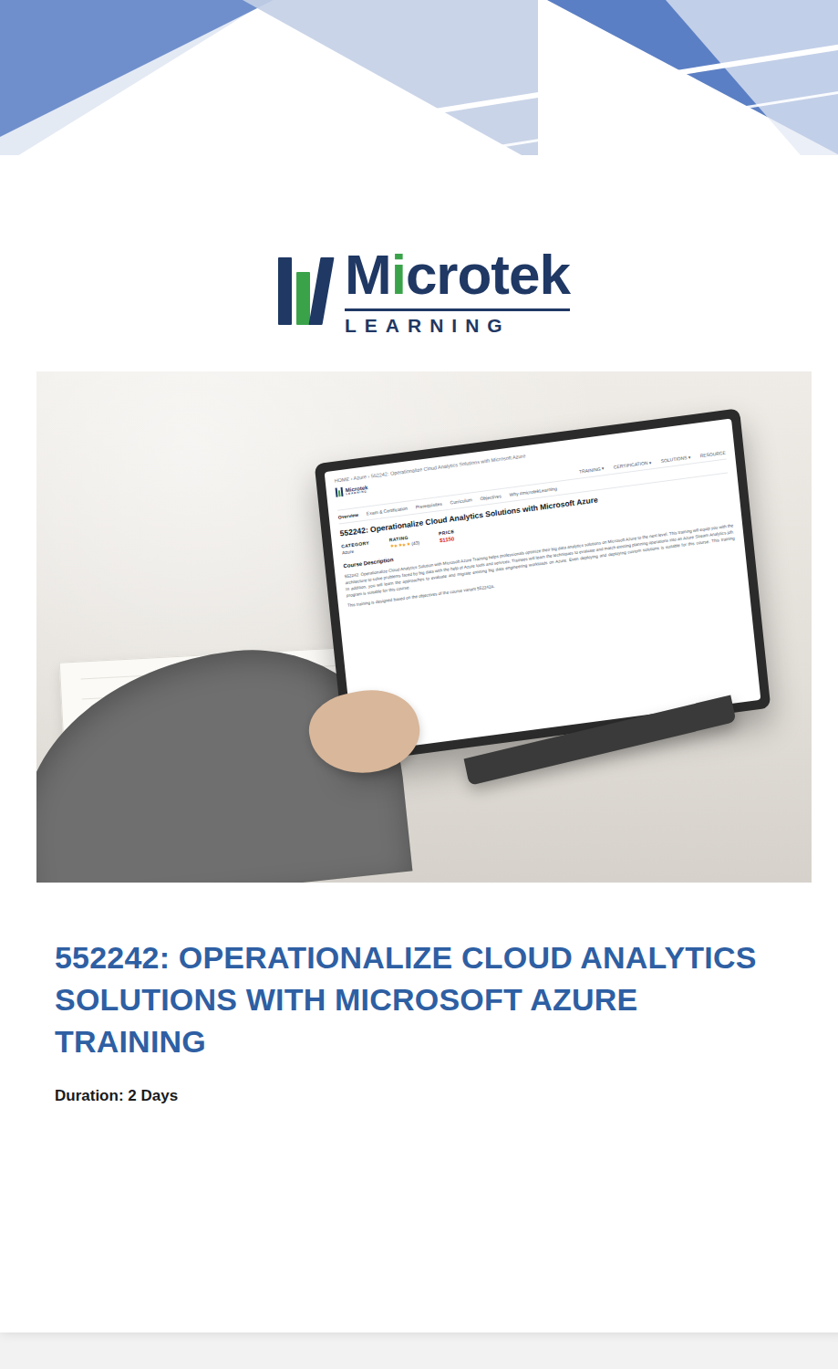Microtek
LEARNING
HOME › Azure › 552242: Operationalize Cloud Analytics Solutions with Microsoft Azure
MicrotekLEARNING
TRAINING ▾ CERTIFICATION ▾ SOLUTIONS ▾ RESOURCE
Overview Exam & Certification Prerequisites Curriculum Objectives Why #microtekLearning
552242: Operationalize Cloud Analytics Solutions with Microsoft Azure
CATEGORYAzure
RATING★★★★★ (43)
PRICE$1150
Course Description
552242: Operationalize Cloud Analytics Solution with Microsoft Azure Training helps professionals optimize their big data analytics solutions on Microsoft Azure to the next level. This training will equip you with the architecture to solve problems faced by big data with the help of Azure tools and services. Trainees will learn the techniques to evaluate and match existing planning operations into an Azure Stream Analytics job. In addition, you will learn the approaches to evaluate and migrate existing big data engineering workloads on Azure. Even deploying and deploying custom solutions is suitable for this course. This training program is suitable for this course.
This training is designed based on the objectives of the course variant 552242A.
552242: Operationalize Cloud Analytics Solutions with Microsoft Azure Training
Duration: 2 Days